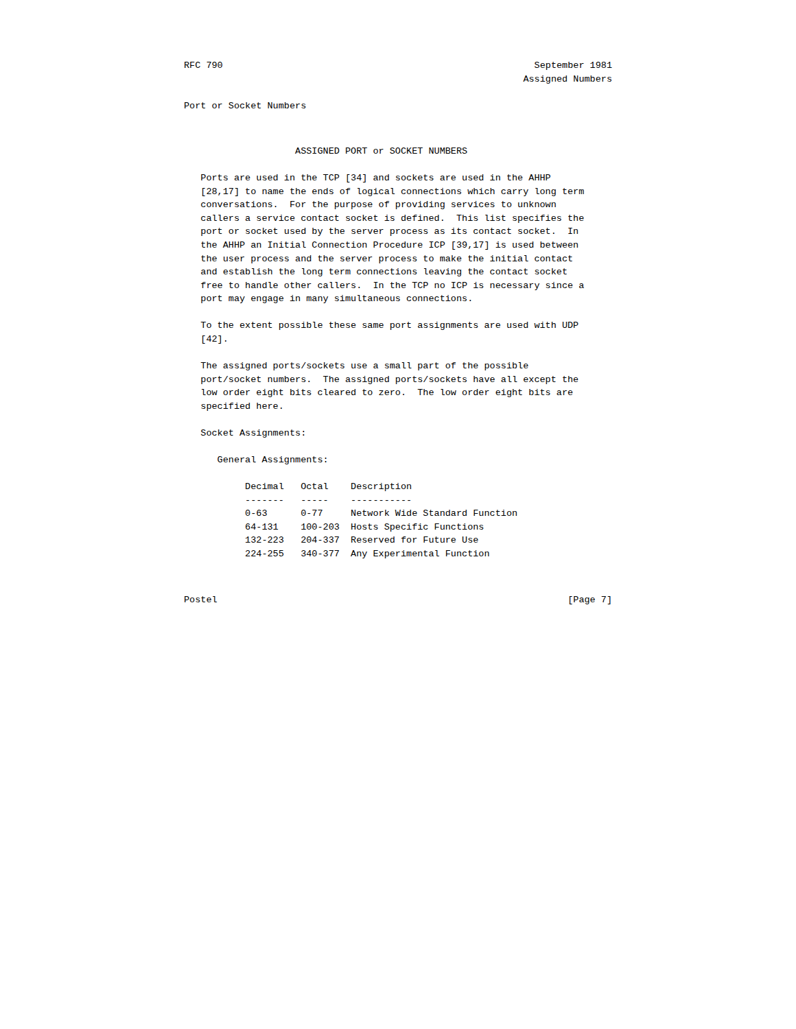RFC 790
September 1981
Assigned Numbers
Port or Socket Numbers
                    ASSIGNED PORT or SOCKET NUMBERS

   Ports are used in the TCP [34] and sockets are used in the AHHP
   [28,17] to name the ends of logical connections which carry long term
   conversations.  For the purpose of providing services to unknown
   callers a service contact socket is defined.  This list specifies the
   port or socket used by the server process as its contact socket.  In
   the AHHP an Initial Connection Procedure ICP [39,17] is used between
   the user process and the server process to make the initial contact
   and establish the long term connections leaving the contact socket
   free to handle other callers.  In the TCP no ICP is necessary since a
   port may engage in many simultaneous connections.

   To the extent possible these same port assignments are used with UDP
   [42].

   The assigned ports/sockets use a small part of the possible
   port/socket numbers.  The assigned ports/sockets have all except the
   low order eight bits cleared to zero.  The low order eight bits are
   specified here.

   Socket Assignments:

      General Assignments:

           Decimal   Octal    Description
           -------   -----    -----------
           0-63      0-77     Network Wide Standard Function
           64-131    100-203  Hosts Specific Functions
           132-223   204-337  Reserved for Future Use
           224-255   340-377  Any Experimental Function
Postel
[Page 7]